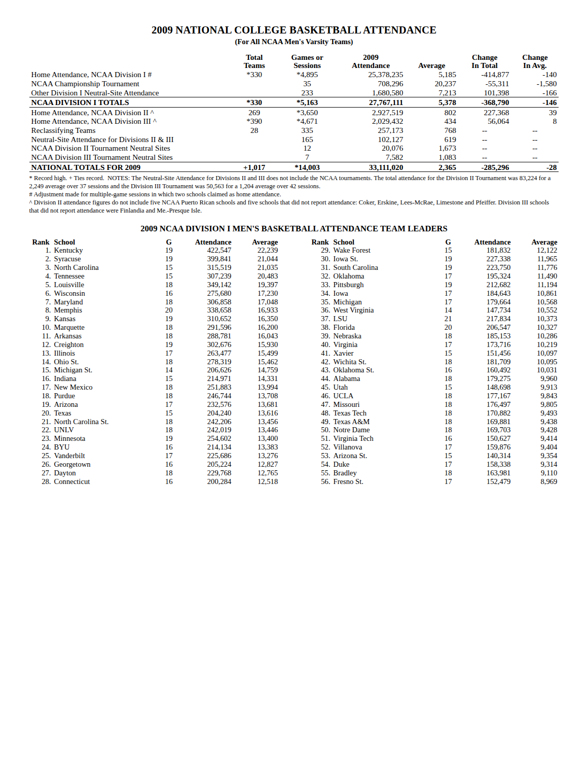2009 NATIONAL COLLEGE BASKETBALL ATTENDANCE
(For All NCAA Men's Varsity Teams)
| | Total | Games or | 2009 | | Change | Change |
| --- | --- | --- | --- | --- | --- | --- |
| | Teams | Sessions | Attendance | Average | In Total | In Avg. |
| Home Attendance, NCAA Division I # | *330 | *4,895 | 25,378,235 | 5,185 | -414,877 | -140 |
| NCAA Championship Tournament | | 35 | 708,296 | 20,237 | -55,311 | -1,580 |
| Other Division I Neutral-Site Attendance | | 233 | 1,680,580 | 7,213 | 101,398 | -166 |
| NCAA DIVISION I TOTALS | *330 | *5,163 | 27,767,111 | 5,378 | -368,790 | -146 |
| Home Attendance, NCAA Division II ^ | 269 | *3,650 | 2,927,519 | 802 | 227,368 | 39 |
| Home Attendance, NCAA Division III ^ | *390 | *4,671 | 2,029,432 | 434 | 56,064 | 8 |
| Reclassifying Teams | 28 | 335 | 257,173 | 768 | -- | -- |
| Neutral-Site Attendance for Divisions II & III | | 165 | 102,127 | 619 | -- | -- |
| NCAA Division II Tournament Neutral Sites | | 12 | 20,076 | 1,673 | -- | -- |
| NCAA Division III Tournament Neutral Sites | | 7 | 7,582 | 1,083 | -- | -- |
| NATIONAL TOTALS FOR 2009 | +1,017 | *14,003 | 33,111,020 | 2,365 | -285,296 | -28 |
* Record high. + Ties record. NOTES: The Neutral-Site Attendance for Divisions II and III does not include the NCAA tournaments. The total attendance for the Division II Tournament was 83,224 for a 2,249 average over 37 sessions and the Division III Tournament was 50,563 for a 1,204 average over 42 sessions.
# Adjustment made for multiple-game sessions in which two schools claimed as home attendance.
^ Division II attendance figures do not include five NCAA Puerto Rican schools and five schools that did not report attendance: Coker, Erskine, Lees-McRae, Limestone and Pfeiffer. Division III schools that did not report attendance were Finlandia and Me.-Presque Isle.
2009 NCAA DIVISION I MEN'S BASKETBALL ATTENDANCE TEAM LEADERS
| Rank | School | G | Attendance | Average | | Rank | School | G | Attendance | Average |
| --- | --- | --- | --- | --- | --- | --- | --- | --- | --- | --- |
| 1. | Kentucky | 19 | 422,547 | 22,239 | | 29. | Wake Forest | 15 | 181,832 | 12,122 |
| 2. | Syracuse | 19 | 399,841 | 21,044 | | 30. | Iowa St. | 19 | 227,338 | 11,965 |
| 3. | North Carolina | 15 | 315,519 | 21,035 | | 31. | South Carolina | 19 | 223,750 | 11,776 |
| 4. | Tennessee | 15 | 307,239 | 20,483 | | 32. | Oklahoma | 17 | 195,324 | 11,490 |
| 5. | Louisville | 18 | 349,142 | 19,397 | | 33. | Pittsburgh | 19 | 212,682 | 11,194 |
| 6. | Wisconsin | 16 | 275,680 | 17,230 | | 34. | Iowa | 17 | 184,643 | 10,861 |
| 7. | Maryland | 18 | 306,858 | 17,048 | | 35. | Michigan | 17 | 179,664 | 10,568 |
| 8. | Memphis | 20 | 338,658 | 16,933 | | 36. | West Virginia | 14 | 147,734 | 10,552 |
| 9. | Kansas | 19 | 310,652 | 16,350 | | 37. | LSU | 21 | 217,834 | 10,373 |
| 10. | Marquette | 18 | 291,596 | 16,200 | | 38. | Florida | 20 | 206,547 | 10,327 |
| 11. | Arkansas | 18 | 288,781 | 16,043 | | 39. | Nebraska | 18 | 185,153 | 10,286 |
| 12. | Creighton | 19 | 302,676 | 15,930 | | 40. | Virginia | 17 | 173,716 | 10,219 |
| 13. | Illinois | 17 | 263,477 | 15,499 | | 41. | Xavier | 15 | 151,456 | 10,097 |
| 14. | Ohio St. | 18 | 278,319 | 15,462 | | 42. | Wichita St. | 18 | 181,709 | 10,095 |
| 15. | Michigan St. | 14 | 206,626 | 14,759 | | 43. | Oklahoma St. | 16 | 160,492 | 10,031 |
| 16. | Indiana | 15 | 214,971 | 14,331 | | 44. | Alabama | 18 | 179,275 | 9,960 |
| 17. | New Mexico | 18 | 251,883 | 13,994 | | 45. | Utah | 15 | 148,698 | 9,913 |
| 18. | Purdue | 18 | 246,744 | 13,708 | | 46. | UCLA | 18 | 177,167 | 9,843 |
| 19. | Arizona | 17 | 232,576 | 13,681 | | 47. | Missouri | 18 | 176,497 | 9,805 |
| 20. | Texas | 15 | 204,240 | 13,616 | | 48. | Texas Tech | 18 | 170,882 | 9,493 |
| 21. | North Carolina St. | 18 | 242,206 | 13,456 | | 49. | Texas A&M | 18 | 169,881 | 9,438 |
| 22. | UNLV | 18 | 242,019 | 13,446 | | 50. | Notre Dame | 18 | 169,703 | 9,428 |
| 23. | Minnesota | 19 | 254,602 | 13,400 | | 51. | Virginia Tech | 16 | 150,627 | 9,414 |
| 24. | BYU | 16 | 214,134 | 13,383 | | 52. | Villanova | 17 | 159,876 | 9,404 |
| 25. | Vanderbilt | 17 | 225,686 | 13,276 | | 53. | Arizona St. | 15 | 140,314 | 9,354 |
| 26. | Georgetown | 16 | 205,224 | 12,827 | | 54. | Duke | 17 | 158,338 | 9,314 |
| 27. | Dayton | 18 | 229,768 | 12,765 | | 55. | Bradley | 18 | 163,981 | 9,110 |
| 28. | Connecticut | 16 | 200,284 | 12,518 | | 56. | Fresno St. | 17 | 152,479 | 8,969 |